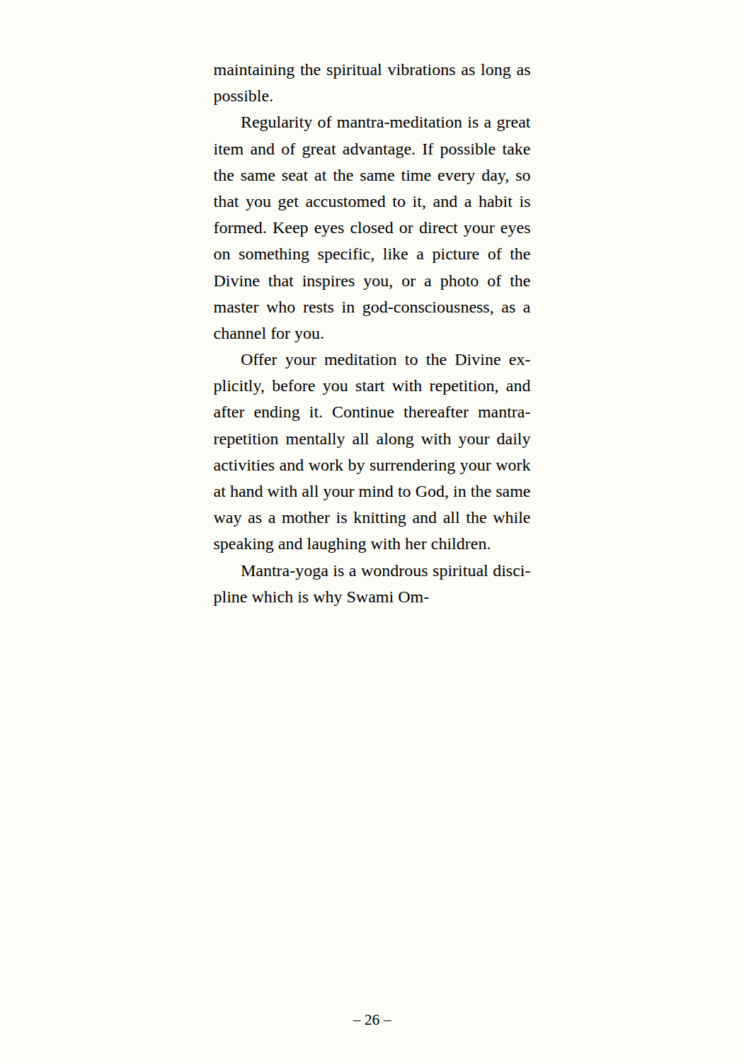maintaining the spiritual vibrations as long as possible.
Regularity of mantra-meditation is a great item and of great advantage. If possible take the same seat at the same time every day, so that you get accustomed to it, and a habit is formed. Keep eyes closed or direct your eyes on something specific, like a picture of the Divine that inspires you, or a photo of the master who rests in god-consciousness, as a channel for you.
Offer your meditation to the Divine explicitly, before you start with repetition, and after ending it. Continue thereafter mantra-repetition mentally all along with your daily activities and work by surrendering your work at hand with all your mind to God, in the same way as a mother is knitting and all the while speaking and laughing with her children.
Mantra-yoga is a wondrous spiritual discipline which is why Swami Om-
– 26 –